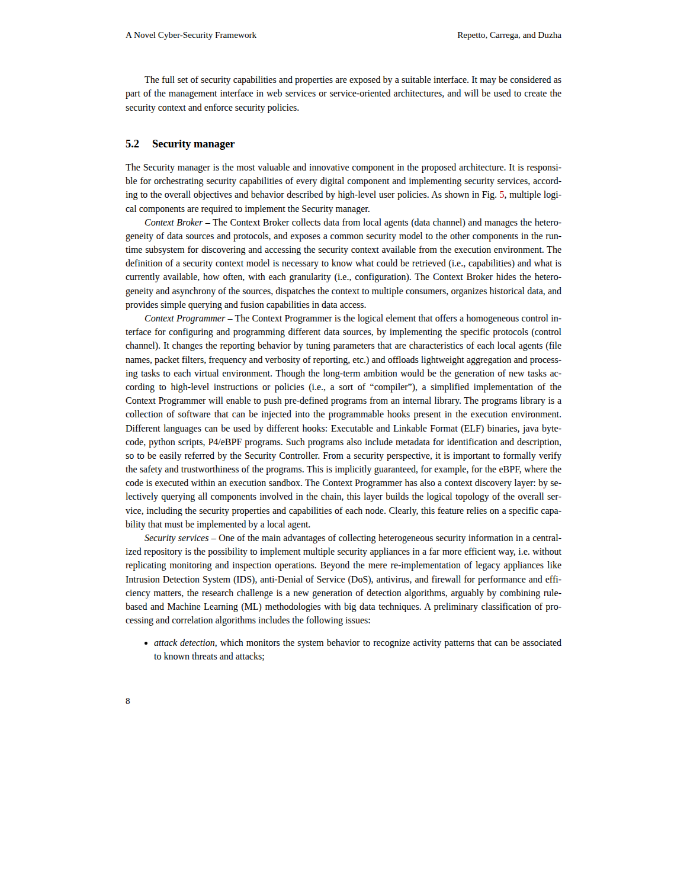A Novel Cyber-Security Framework Repetto, Carrega, and Duzha
The full set of security capabilities and properties are exposed by a suitable interface. It may be considered as part of the management interface in web services or service-oriented architectures, and will be used to create the security context and enforce security policies.
5.2 Security manager
The Security manager is the most valuable and innovative component in the proposed architecture. It is responsible for orchestrating security capabilities of every digital component and implementing security services, according to the overall objectives and behavior described by high-level user policies. As shown in Fig. 5, multiple logical components are required to implement the Security manager.
Context Broker – The Context Broker collects data from local agents (data channel) and manages the heterogeneity of data sources and protocols, and exposes a common security model to the other components in the run-time subsystem for discovering and accessing the security context available from the execution environment. The definition of a security context model is necessary to know what could be retrieved (i.e., capabilities) and what is currently available, how often, with each granularity (i.e., configuration). The Context Broker hides the heterogeneity and asynchrony of the sources, dispatches the context to multiple consumers, organizes historical data, and provides simple querying and fusion capabilities in data access.
Context Programmer – The Context Programmer is the logical element that offers a homogeneous control interface for configuring and programming different data sources, by implementing the specific protocols (control channel). It changes the reporting behavior by tuning parameters that are characteristics of each local agents (file names, packet filters, frequency and verbosity of reporting, etc.) and offloads lightweight aggregation and processing tasks to each virtual environment. Though the long-term ambition would be the generation of new tasks according to high-level instructions or policies (i.e., a sort of “compiler”), a simplified implementation of the Context Programmer will enable to push pre-defined programs from an internal library. The programs library is a collection of software that can be injected into the programmable hooks present in the execution environment. Different languages can be used by different hooks: Executable and Linkable Format (ELF) binaries, java bytecode, python scripts, P4/eBPF programs. Such programs also include metadata for identification and description, so to be easily referred by the Security Controller. From a security perspective, it is important to formally verify the safety and trustworthiness of the programs. This is implicitly guaranteed, for example, for the eBPF, where the code is executed within an execution sandbox. The Context Programmer has also a context discovery layer: by selectively querying all components involved in the chain, this layer builds the logical topology of the overall service, including the security properties and capabilities of each node. Clearly, this feature relies on a specific capability that must be implemented by a local agent.
Security services – One of the main advantages of collecting heterogeneous security information in a centralized repository is the possibility to implement multiple security appliances in a far more efficient way, i.e. without replicating monitoring and inspection operations. Beyond the mere re-implementation of legacy appliances like Intrusion Detection System (IDS), anti-Denial of Service (DoS), antivirus, and firewall for performance and efficiency matters, the research challenge is a new generation of detection algorithms, arguably by combining rule-based and Machine Learning (ML) methodologies with big data techniques. A preliminary classification of processing and correlation algorithms includes the following issues:
attack detection, which monitors the system behavior to recognize activity patterns that can be associated to known threats and attacks;
8